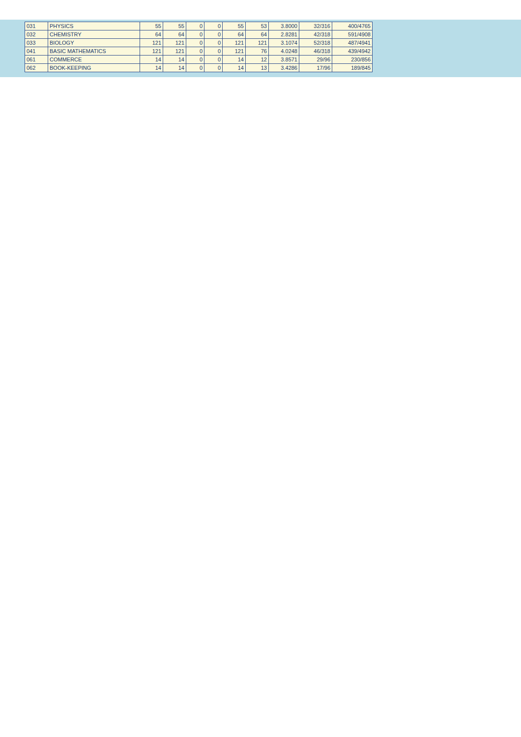| 031 | PHYSICS | 55 | 55 | 0 | 0 | 55 | 53 | 3.8000 | 32/316 | 400/4765 |
| 032 | CHEMISTRY | 64 | 64 | 0 | 0 | 64 | 64 | 2.8281 | 42/318 | 591/4908 |
| 033 | BIOLOGY | 121 | 121 | 0 | 0 | 121 | 121 | 3.1074 | 52/318 | 487/4941 |
| 041 | BASIC MATHEMATICS | 121 | 121 | 0 | 0 | 121 | 76 | 4.0248 | 46/318 | 439/4942 |
| 061 | COMMERCE | 14 | 14 | 0 | 0 | 14 | 12 | 3.8571 | 29/96 | 230/856 |
| 062 | BOOK-KEEPING | 14 | 14 | 0 | 0 | 14 | 13 | 3.4286 | 17/96 | 189/845 |